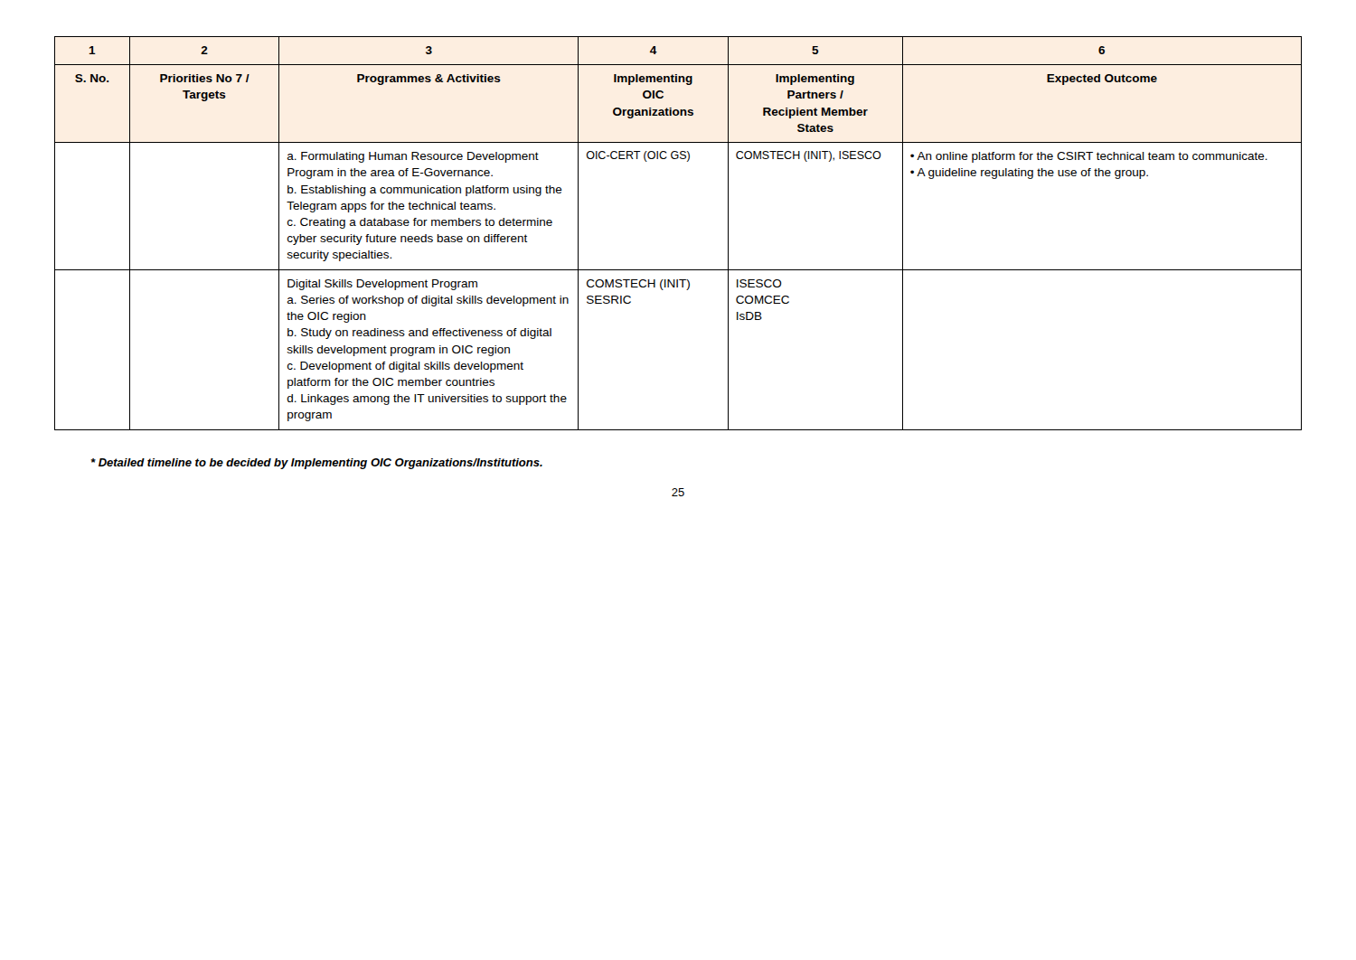| 1 | 2 | 3 | 4 | 5 | 6 |
| --- | --- | --- | --- | --- | --- |
| S. No. | Priorities No 7 / Targets | Programmes & Activities | Implementing OIC Organizations | Implementing Partners / Recipient Member States | Expected Outcome |
| | | a. Formulating Human Resource Development Program in the area of E-Governance. b. Establishing a communication platform using the Telegram apps for the technical teams. c. Creating a database for members to determine cyber security future needs base on different security specialties. | OIC-CERT (OIC GS) | COMSTECH (INIT), ISESCO | • An online platform for the CSIRT technical team to communicate. • A guideline regulating the use of the group. |
| | | Digital Skills Development Program a. Series of workshop of digital skills development in the OIC region b. Study on readiness and effectiveness of digital skills development program in OIC region c. Development of digital skills development platform for the OIC member countries d. Linkages among the IT universities to support the program | COMSTECH (INIT) SESRIC | ISESCO COMCEC IsDB | |
* Detailed timeline to be decided by Implementing OIC Organizations/Institutions.
25